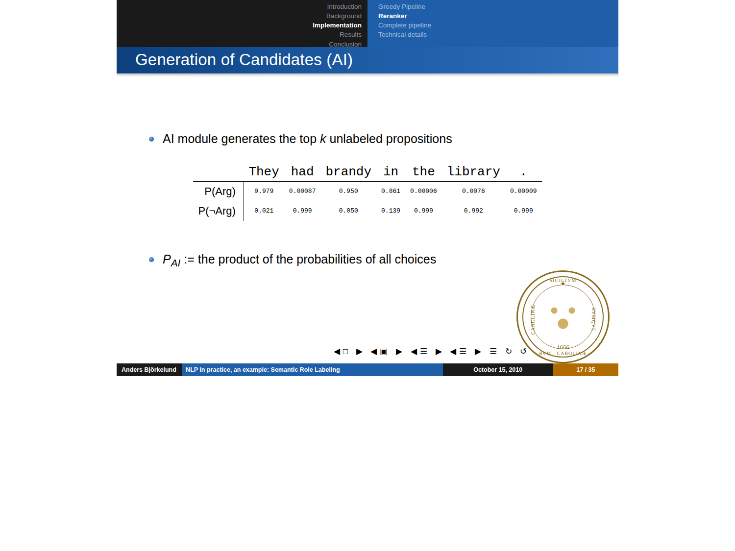Introduction
Background
Implementation
Results
Conclusion
Greedy Pipeline
Reranker
Complete pipeline
Technical details
Generation of Candidates (AI)
AI module generates the top k unlabeled propositions
| | They | had | brandy | in | the | library | . |
| --- | --- | --- | --- | --- | --- | --- | --- |
| P(Arg) | 0.979 | 0.00087 | 0.950 | 0.861 | 0.00006 | 0.0076 | 0.00009 |
| P(¬Arg) | 0.021 | 0.999 | 0.050 | 0.139 | 0.999 | 0.992 | 0.999 |
PAI := the product of the probabilities of all choices
◀□ ▶ ◀▣ ▶ ◀☰ ▶ ◀☰ ▶ ☰ ↻ ↺ ↻
✦
SIGILLVM
CAROLINÆ
RVMQVE
RVM · CAROLINÆ
1666
Anders Björkelund
NLP in practice, an example: Semantic Role Labeling
October 15, 2010
17 / 35